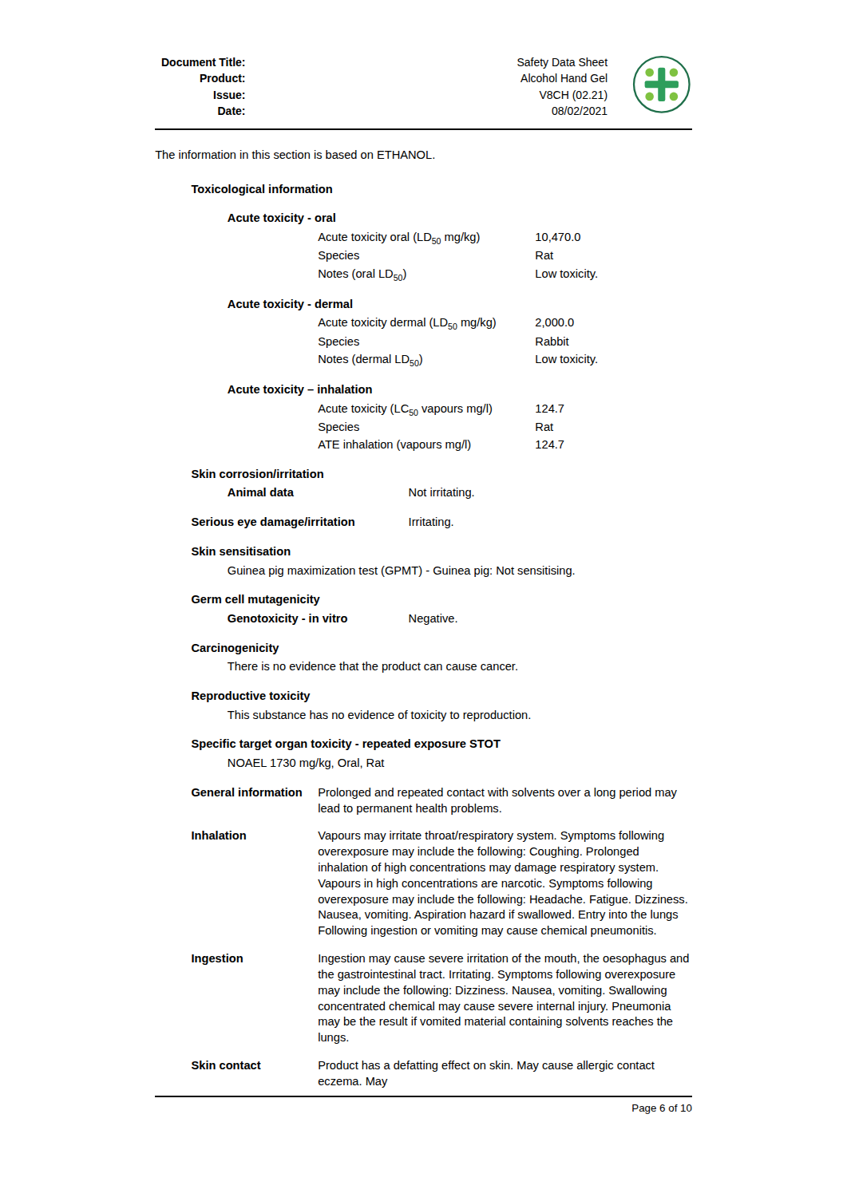Document Title:
Product:
Issue:
Date:
Safety Data Sheet
Alcohol Hand Gel
V8CH (02.21)
08/02/2021
The information in this section is based on ETHANOL.
Toxicological information
Acute toxicity - oral
Acute toxicity oral (LD50 mg/kg)
10,470.0
Species
Rat
Notes (oral LD50)
Low toxicity.
Acute toxicity - dermal
Acute toxicity dermal (LD50 mg/kg)
2,000.0
Species
Rabbit
Notes (dermal LD50)
Low toxicity.
Acute toxicity – inhalation
Acute toxicity (LC50 vapours mg/l)
124.7
Species
Rat
ATE inhalation (vapours mg/l)
124.7
Skin corrosion/irritation
Animal data
Not irritating.
Serious eye damage/irritation
Irritating.
Skin sensitisation
Guinea pig maximization test (GPMT) - Guinea pig: Not sensitising.
Germ cell mutagenicity
Genotoxicity - in vitro
Negative.
Carcinogenicity
There is no evidence that the product can cause cancer.
Reproductive toxicity
This substance has no evidence of toxicity to reproduction.
Specific target organ toxicity - repeated exposure STOT
NOAEL 1730 mg/kg, Oral, Rat
General information
Prolonged and repeated contact with solvents over a long period may lead to permanent health problems.
Inhalation
Vapours may irritate throat/respiratory system. Symptoms following overexposure may include the following: Coughing. Prolonged inhalation of high concentrations may damage respiratory system. Vapours in high concentrations are narcotic. Symptoms following overexposure may include the following: Headache. Fatigue. Dizziness. Nausea, vomiting. Aspiration hazard if swallowed. Entry into the lungs Following ingestion or vomiting may cause chemical pneumonitis.
Ingestion
Ingestion may cause severe irritation of the mouth, the oesophagus and the gastrointestinal tract. Irritating. Symptoms following overexposure may include the following: Dizziness. Nausea, vomiting. Swallowing concentrated chemical may cause severe internal injury. Pneumonia may be the result if vomited material containing solvents reaches the lungs.
Skin contact
Product has a defatting effect on skin. May cause allergic contact eczema. May
Page 6 of 10